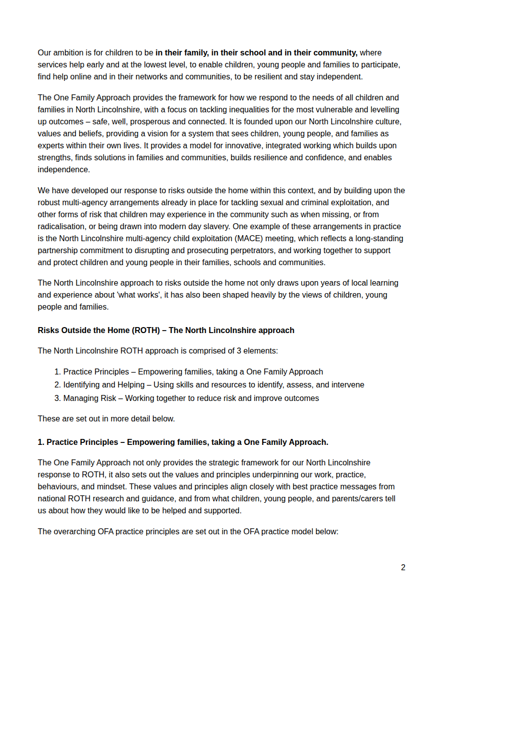Our ambition is for children to be in their family, in their school and in their community, where services help early and at the lowest level, to enable children, young people and families to participate, find help online and in their networks and communities, to be resilient and stay independent.
The One Family Approach provides the framework for how we respond to the needs of all children and families in North Lincolnshire, with a focus on tackling inequalities for the most vulnerable and levelling up outcomes – safe, well, prosperous and connected. It is founded upon our North Lincolnshire culture, values and beliefs, providing a vision for a system that sees children, young people, and families as experts within their own lives. It provides a model for innovative, integrated working which builds upon strengths, finds solutions in families and communities, builds resilience and confidence, and enables independence.
We have developed our response to risks outside the home within this context, and by building upon the robust multi-agency arrangements already in place for tackling sexual and criminal exploitation, and other forms of risk that children may experience in the community such as when missing, or from radicalisation, or being drawn into modern day slavery. One example of these arrangements in practice is the North Lincolnshire multi-agency child exploitation (MACE) meeting, which reflects a long-standing partnership commitment to disrupting and prosecuting perpetrators, and working together to support and protect children and young people in their families, schools and communities.
The North Lincolnshire approach to risks outside the home not only draws upon years of local learning and experience about 'what works', it has also been shaped heavily by the views of children, young people and families.
Risks Outside the Home (ROTH) – The North Lincolnshire approach
The North Lincolnshire ROTH approach is comprised of 3 elements:
Practice Principles – Empowering families, taking a One Family Approach
Identifying and Helping – Using skills and resources to identify, assess, and intervene
Managing Risk – Working together to reduce risk and improve outcomes
These are set out in more detail below.
1. Practice Principles – Empowering families, taking a One Family Approach.
The One Family Approach not only provides the strategic framework for our North Lincolnshire response to ROTH, it also sets out the values and principles underpinning our work, practice, behaviours, and mindset. These values and principles align closely with best practice messages from national ROTH research and guidance, and from what children, young people, and parents/carers tell us about how they would like to be helped and supported.
The overarching OFA practice principles are set out in the OFA practice model below:
2